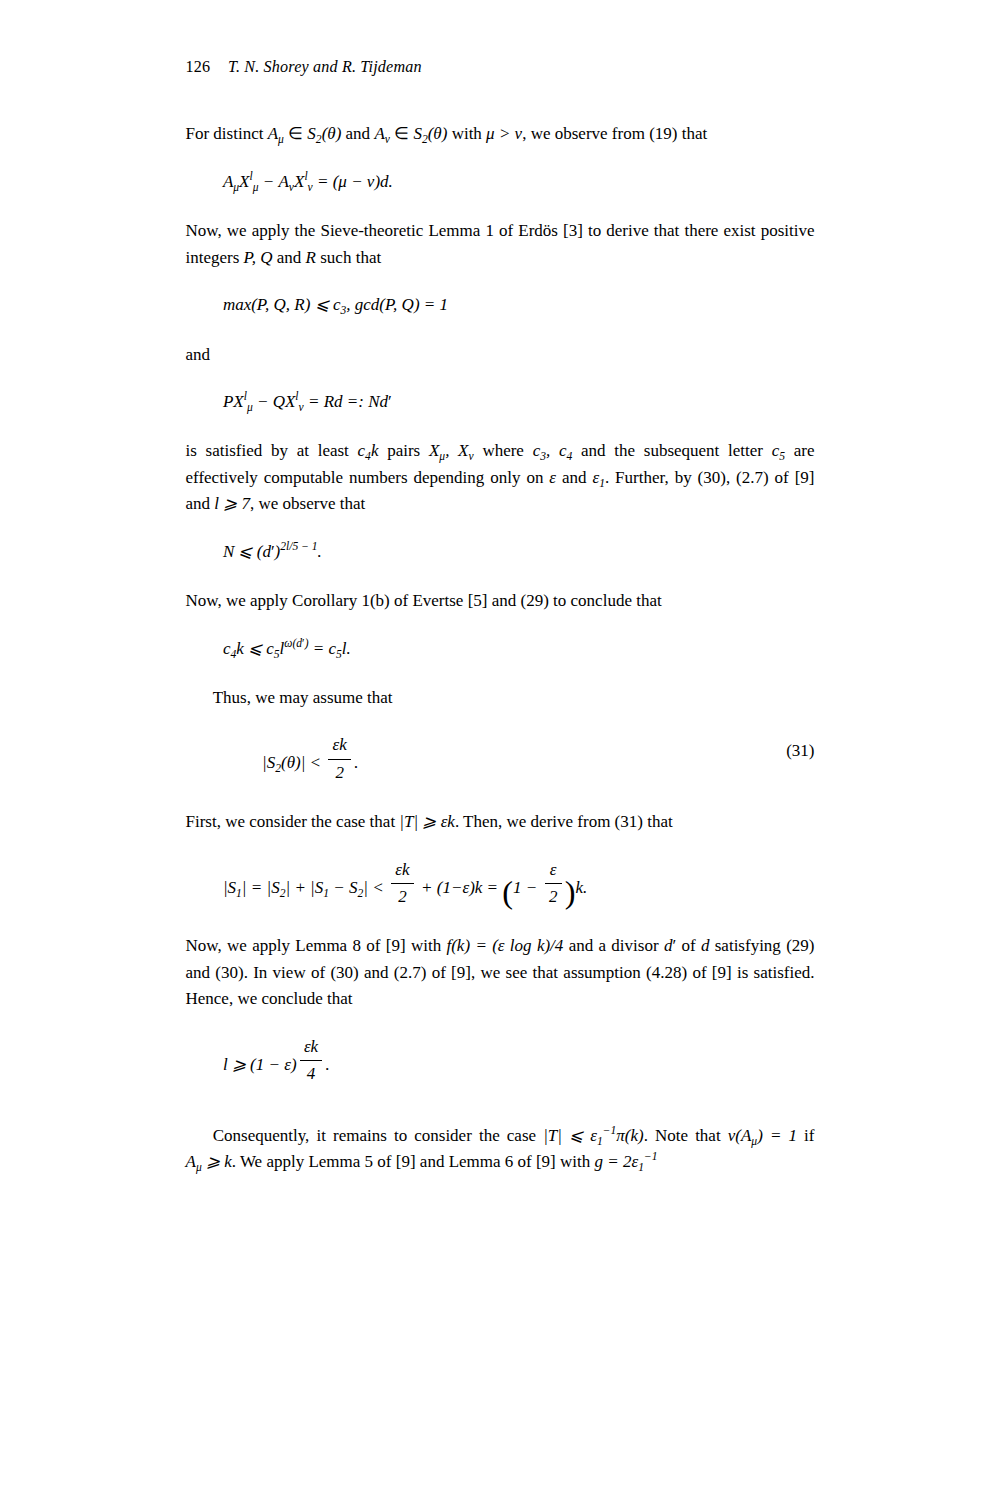126 T. N. Shorey and R. Tijdeman
For distinct Aμ ∈ S2(θ) and Av ∈ S2(θ) with μ > v, we observe from (19) that
AμXlμ − AvXlv = (μ − v)d.
Now, we apply the Sieve-theoretic Lemma 1 of Erdös [3] to derive that there exist positive integers P, Q and R such that
max(P, Q, R) ⩽ c3, gcd(P, Q) = 1
and
PXlμ − QXlv = Rd =: Nd′
is satisfied by at least c4k pairs Xμ, Xv where c3, c4 and the subsequent letter c5 are effectively computable numbers depending only on ε and ε1. Further, by (30), (2.7) of [9] and l ⩾ 7, we observe that
N ⩽ (d′)2l/5 − 1.
Now, we apply Corollary 1(b) of Evertse [5] and (29) to conclude that
c4k ⩽ c5lω(d′) = c5l.
Thus, we may assume that
|S2(θ)| < εk 2. (31)
First, we consider the case that |T| ⩾ εk. Then, we derive from (31) that
|S1| = |S2| + |S1 − S2| < εk 2 + (1−ε)k = (1 − ε 2) k.
Now, we apply Lemma 8 of [9] with f(k) = (ε log k)/4 and a divisor d′ of d satisfying (29) and (30). In view of (30) and (2.7) of [9], we see that assumption (4.28) of [9] is satisfied. Hence, we conclude that
l ⩾ (1 − ε)εk 4.
Consequently, it remains to consider the case |T| ⩽ ε1−1π(k). Note that v(Aμ) = 1 if Aμ ⩾ k. We apply Lemma 5 of [9] and Lemma 6 of [9] with g = 2ε1−1